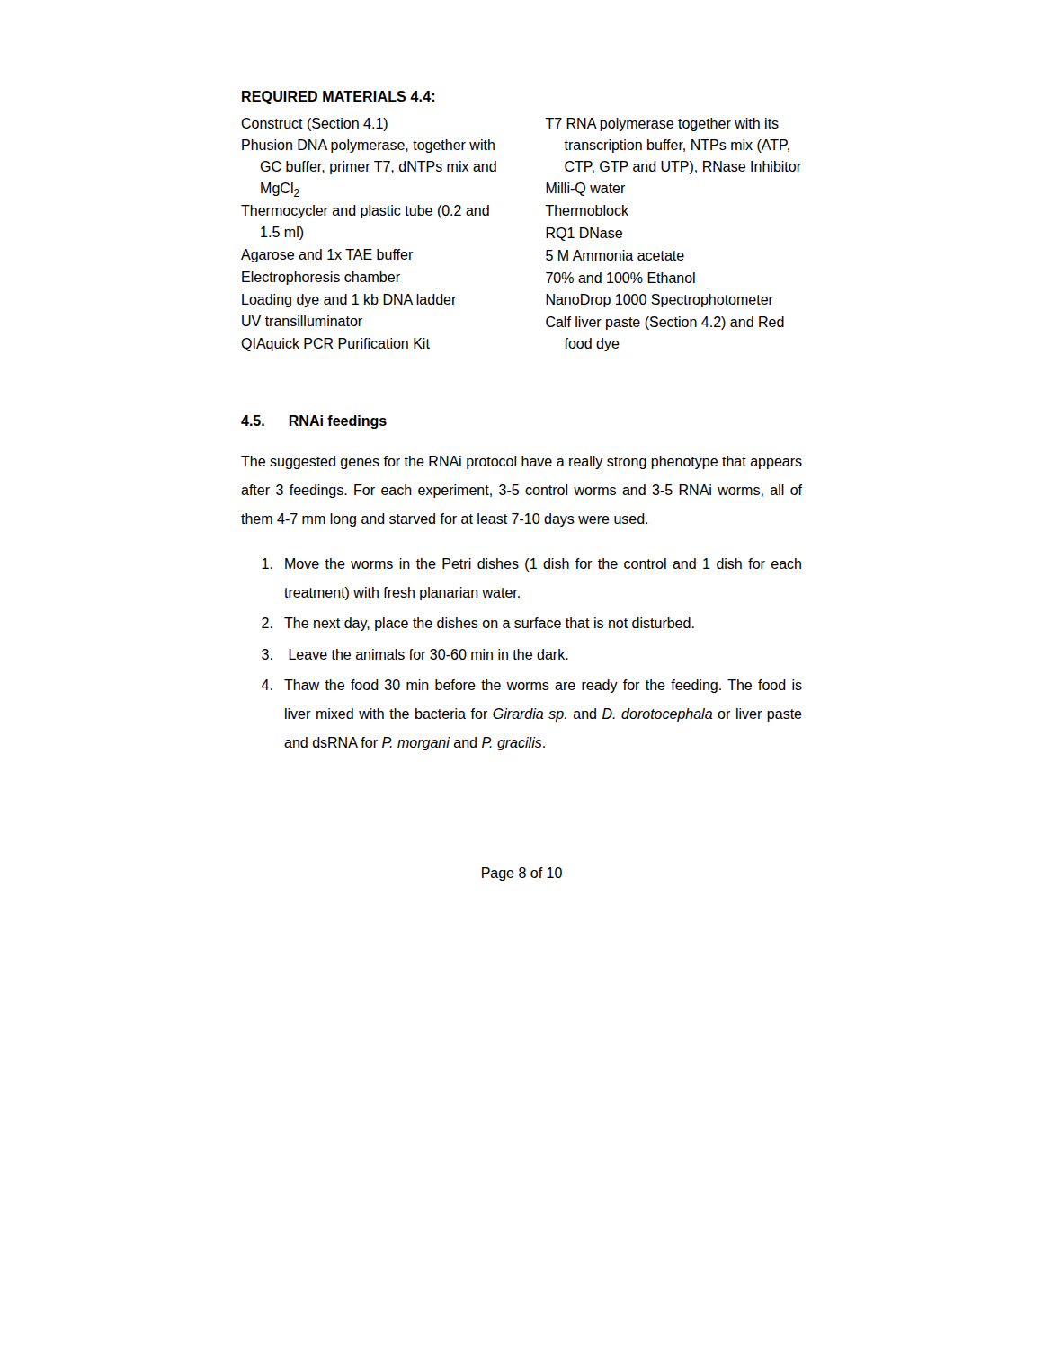REQUIRED MATERIALS 4.4:
Construct (Section 4.1)
Phusion DNA polymerase, together with
GC buffer, primer T7, dNTPs mix and
MgCl2
Thermocycler and plastic tube (0.2 and
1.5 ml)
Agarose and 1x TAE buffer
Electrophoresis chamber
Loading dye and 1 kb DNA ladder
UV transilluminator
QIAquick PCR Purification Kit
T7 RNA polymerase together with its
transcription buffer, NTPs mix (ATP,
CTP, GTP and UTP), RNase Inhibitor
Milli-Q water
Thermoblock
RQ1 DNase
5 M Ammonia acetate
70% and 100% Ethanol
NanoDrop 1000 Spectrophotometer
Calf liver paste (Section 4.2) and Red
food dye
4.5. RNAi feedings
The suggested genes for the RNAi protocol have a really strong phenotype that appears after 3 feedings. For each experiment, 3-5 control worms and 3-5 RNAi worms, all of them 4-7 mm long and starved for at least 7-10 days were used.
Move the worms in the Petri dishes (1 dish for the control and 1 dish for each treatment) with fresh planarian water.
The next day, place the dishes on a surface that is not disturbed.
Leave the animals for 30-60 min in the dark.
Thaw the food 30 min before the worms are ready for the feeding. The food is liver mixed with the bacteria for Girardia sp. and D. dorotocephala or liver paste and dsRNA for P. morgani and P. gracilis.
Page 8 of 10